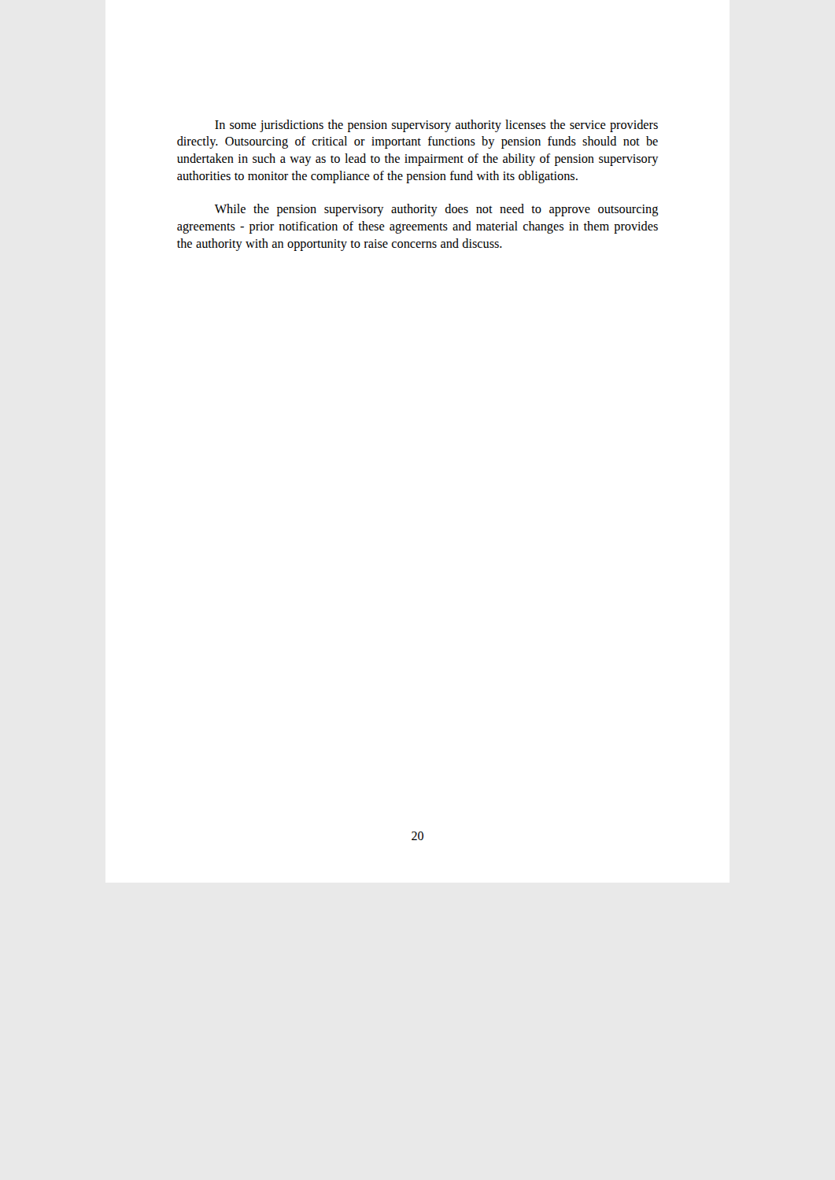In some jurisdictions the pension supervisory authority licenses the service providers directly. Outsourcing of critical or important functions by pension funds should not be undertaken in such a way as to lead to the impairment of the ability of pension supervisory authorities to monitor the compliance of the pension fund with its obligations.
While the pension supervisory authority does not need to approve outsourcing agreements - prior notification of these agreements and material changes in them provides the authority with an opportunity to raise concerns and discuss.
20